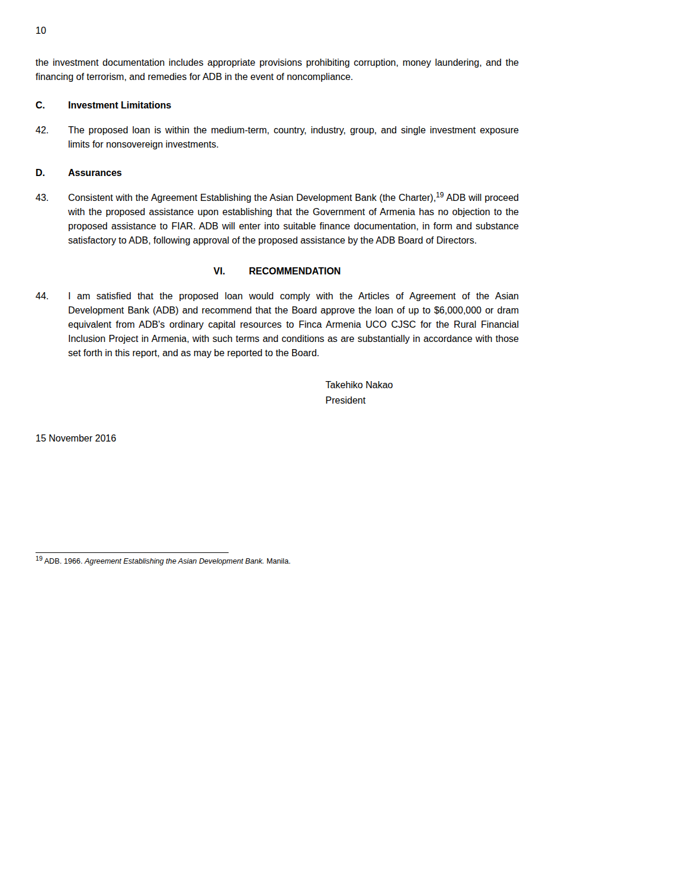10
the investment documentation includes appropriate provisions prohibiting corruption, money laundering, and the financing of terrorism, and remedies for ADB in the event of noncompliance.
C. Investment Limitations
42.
The proposed loan is within the medium-term, country, industry, group, and single investment exposure limits for nonsovereign investments.
D. Assurances
43.
Consistent with the Agreement Establishing the Asian Development Bank (the Charter),19 ADB will proceed with the proposed assistance upon establishing that the Government of Armenia has no objection to the proposed assistance to FIAR. ADB will enter into suitable finance documentation, in form and substance satisfactory to ADB, following approval of the proposed assistance by the ADB Board of Directors.
VI. RECOMMENDATION
44.
I am satisfied that the proposed loan would comply with the Articles of Agreement of the Asian Development Bank (ADB) and recommend that the Board approve the loan of up to $6,000,000 or dram equivalent from ADB's ordinary capital resources to Finca Armenia UCO CJSC for the Rural Financial Inclusion Project in Armenia, with such terms and conditions as are substantially in accordance with those set forth in this report, and as may be reported to the Board.
Takehiko Nakao
President
15 November 2016
19 ADB. 1966. Agreement Establishing the Asian Development Bank. Manila.